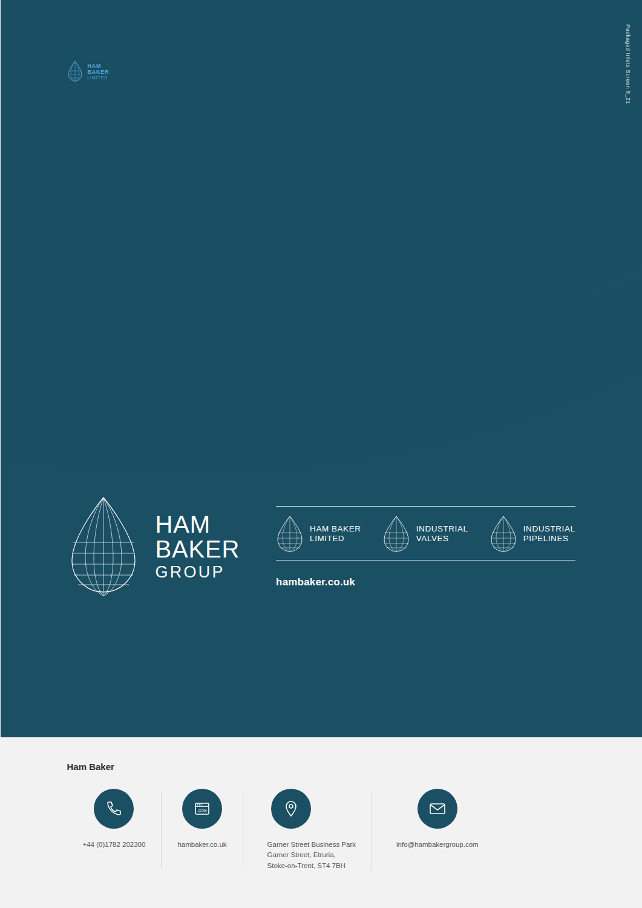Packaged Inlets Screen 8_21
HAM
BAKERLIMITED
HAM
BAKER GROUP
HAM BAKER LIMITED
INDUSTRIAL VALVES
INDUSTRIAL PIPELINES
hambaker.co.uk
Ham Baker
+44 (0)1782 202300
.COM
hambaker.co.uk
Garner Street Business Park
Garner Street, Etruria,
Stoke-on-Trent, ST4 7BH
info@hambakergroup.com